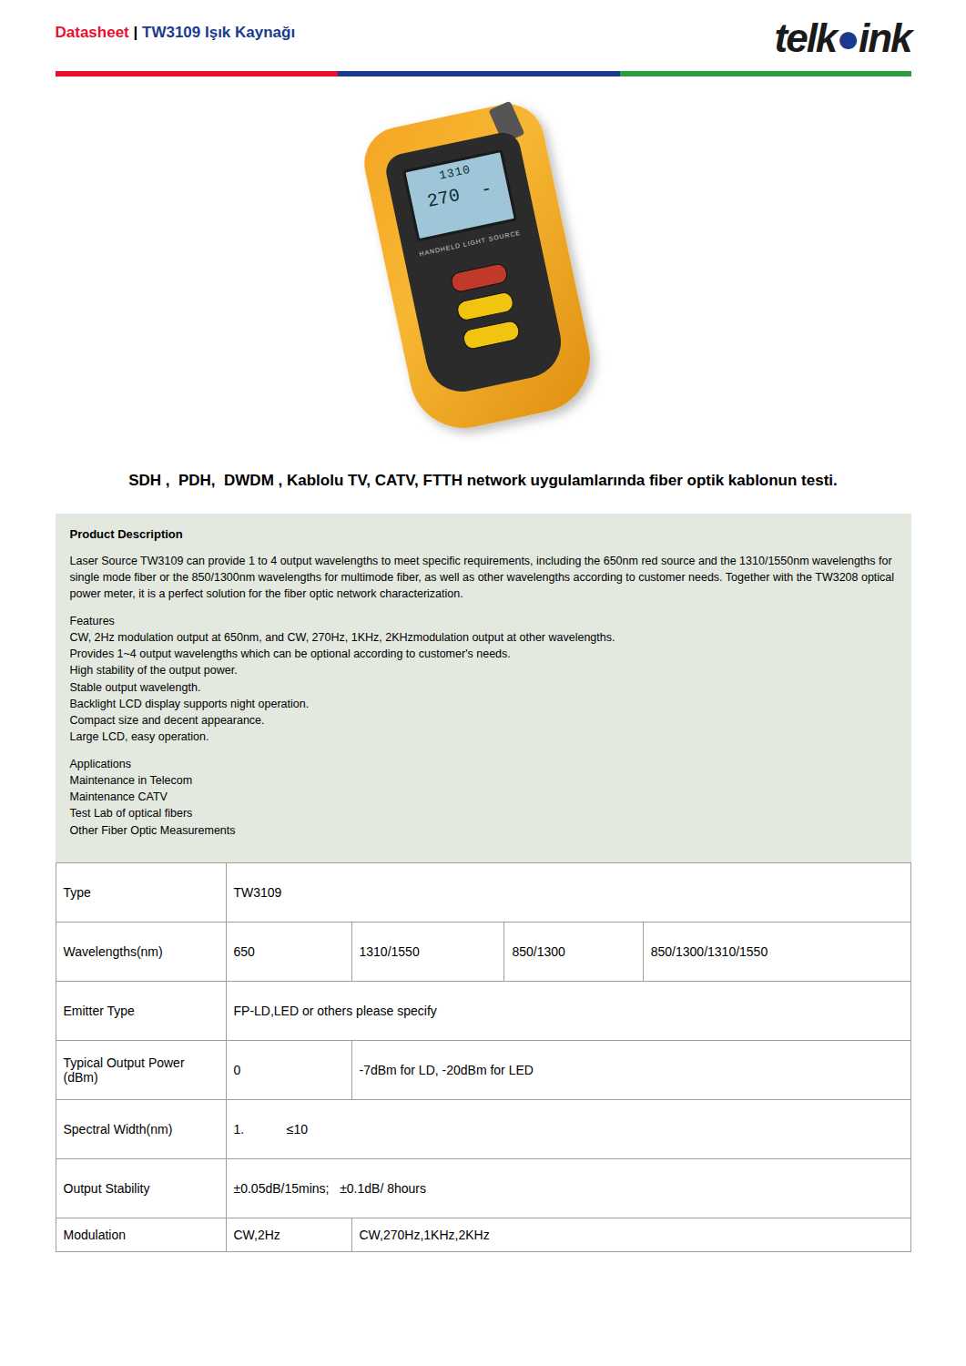Datasheet | TW3109 Işık Kaynağı
telk●ink
1310
270 -
HANDHELD LIGHT SOURCE
SDH , PDH, DWDM , Kablolu TV, CATV, FTTH network uygulamlarında fiber optik kablonun testi.
Product Description
Laser Source TW3109 can provide 1 to 4 output wavelengths to meet specific requirements, including the 650nm red source and the 1310/1550nm wavelengths for single mode fiber or the 850/1300nm wavelengths for multimode fiber, as well as other wavelengths according to customer needs. Together with the TW3208 optical power meter, it is a perfect solution for the fiber optic network characterization.
Features
CW, 2Hz modulation output at 650nm, and CW, 270Hz, 1KHz, 2KHzmodulation output at other wavelengths.
Provides 1~4 output wavelengths which can be optional according to customer's needs.
High stability of the output power.
Stable output wavelength.
Backlight LCD display supports night operation.
Compact size and decent appearance.
Large LCD, easy operation.
Applications
Maintenance in Telecom
Maintenance CATV
Test Lab of optical fibers
Other Fiber Optic Measurements
| Type | TW3109 |
| Wavelengths(nm) | 650 | 1310/1550 | 850/1300 | 850/1300/1310/1550 |
| Emitter Type | FP-LD,LED or others please specify |
| Typical Output Power (dBm) | 0 | -7dBm for LD, -20dBm for LED |
| Spectral Width(nm) | 1. ≤10 |
| Output Stability | ±0.05dB/15mins; ±0.1dB/ 8hours |
| Modulation | CW,2Hz | CW,270Hz,1KHz,2KHz |